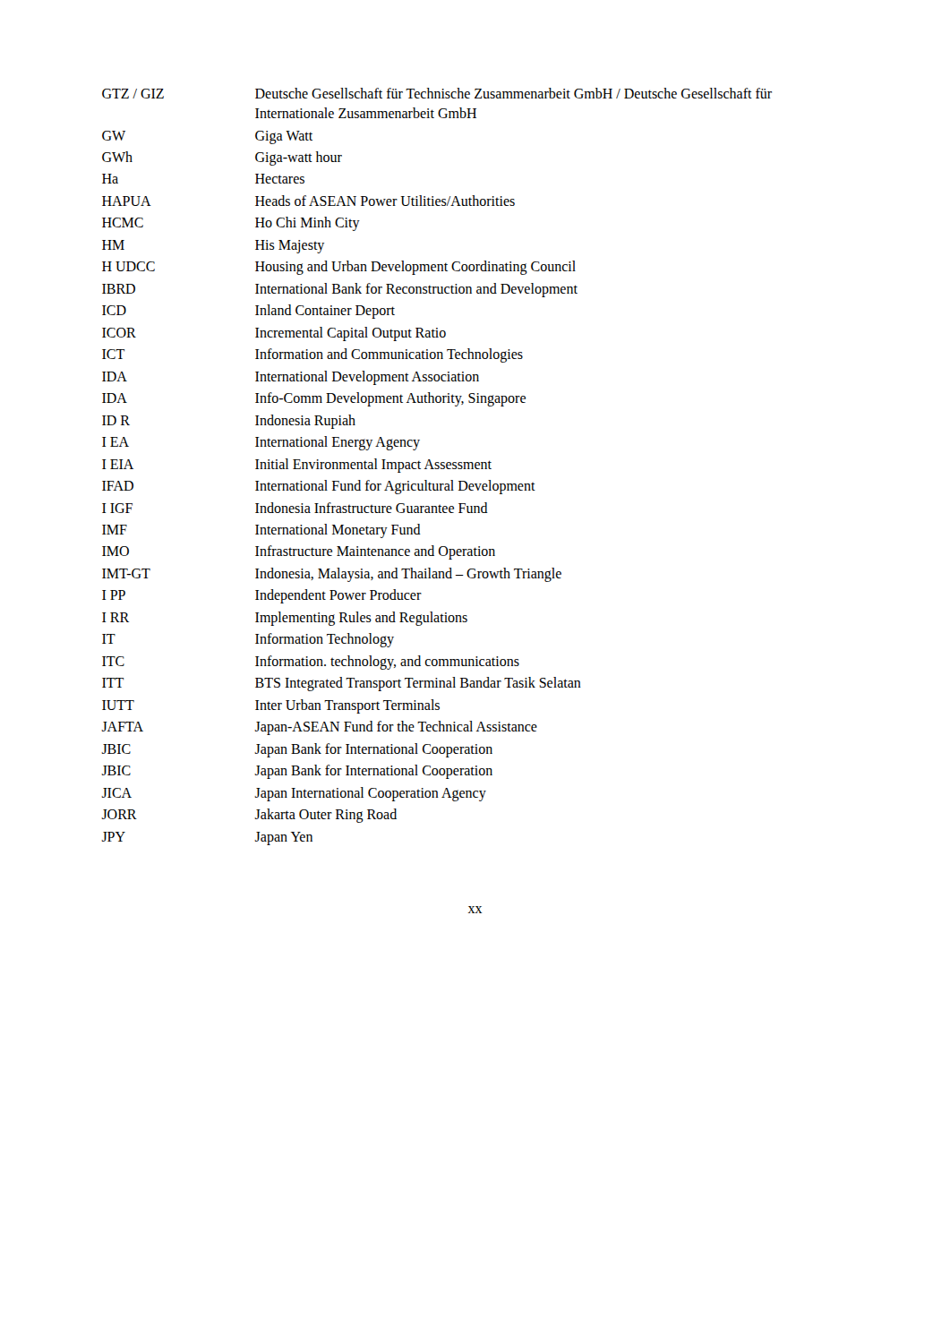| GTZ / GIZ | Deutsche Gesellschaft für Technische Zusammenarbeit GmbH / Deutsche Gesellschaft für Internationale Zusammenarbeit GmbH |
| GW | Giga Watt |
| GWh | Giga-watt hour |
| Ha | Hectares |
| HAPUA | Heads of ASEAN Power Utilities/Authorities |
| HCMC | Ho Chi Minh City |
| HM | His Majesty |
| H UDCC | Housing and Urban Development Coordinating Council |
| IBRD | International Bank for Reconstruction and Development |
| ICD | Inland Container Deport |
| ICOR | Incremental Capital Output Ratio |
| ICT | Information and Communication Technologies |
| IDA | International Development Association |
| IDA | Info-Comm Development Authority, Singapore |
| ID R | Indonesia Rupiah |
| I EA | International Energy Agency |
| I EIA | Initial Environmental Impact Assessment |
| IFAD | International Fund for Agricultural Development |
| I IGF | Indonesia Infrastructure Guarantee Fund |
| IMF | International Monetary Fund |
| IMO | Infrastructure Maintenance and Operation |
| IMT-GT | Indonesia, Malaysia, and Thailand – Growth Triangle |
| I PP | Independent Power Producer |
| I RR | Implementing Rules and Regulations |
| IT | Information Technology |
| ITC | Information. technology, and communications |
| ITT | BTS Integrated Transport Terminal Bandar Tasik Selatan |
| IUTT | Inter Urban Transport Terminals |
| JAFTA | Japan-ASEAN Fund for the Technical Assistance |
| JBIC | Japan Bank for International Cooperation |
| JBIC | Japan Bank for International Cooperation |
| JICA | Japan International Cooperation Agency |
| JORR | Jakarta Outer Ring Road |
| JPY | Japan Yen |
xx